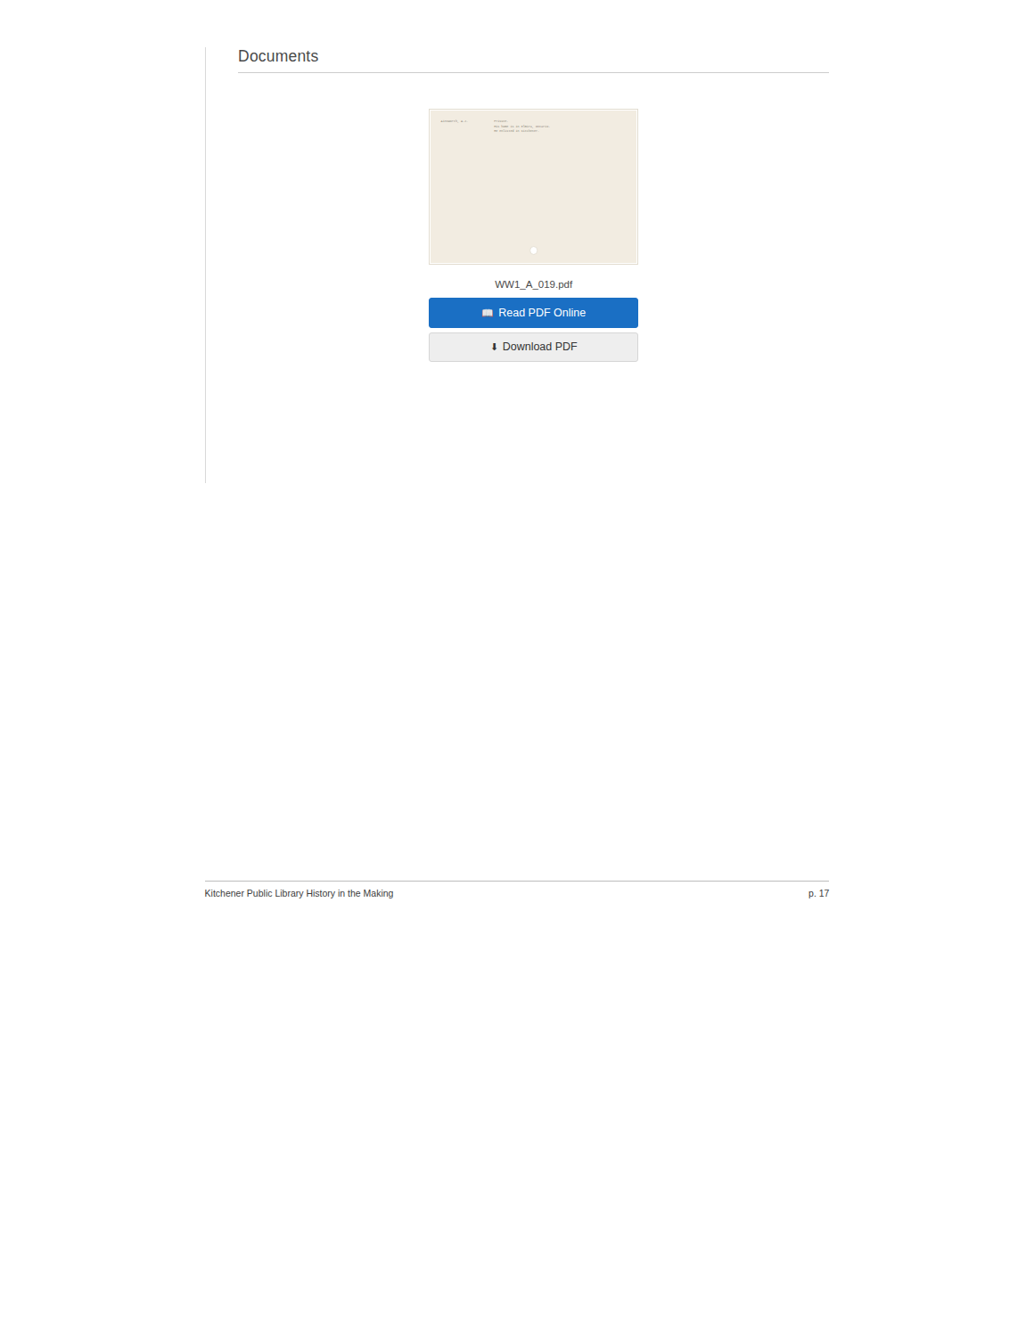Documents
Ainsworth, A.J. Private.
His home is in Elmira, Ontario.
He enlisted in Kitchener.
WW1_A_019.pdf
📖Read PDF Online ⬇Download PDF
Kitchener Public Library History in the Making p. 17